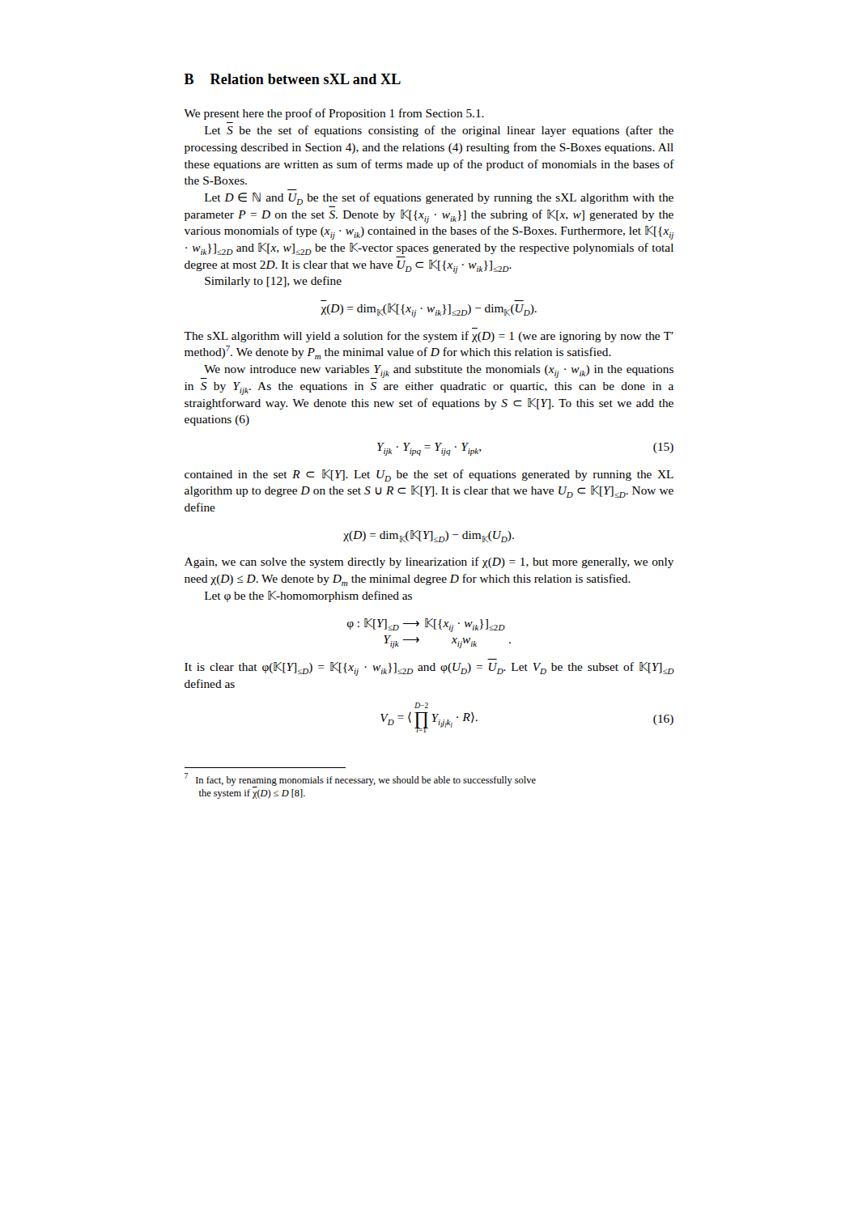BRelation between sXL and XL
We present here the proof of Proposition 1 from Section 5.1.
Let S be the set of equations consisting of the original linear layer equations (after the processing described in Section 4), and the relations (4) resulting from the S-Boxes equations. All these equations are written as sum of terms made up of the product of monomials in the bases of the S-Boxes.
Let D ∈ ℕ and UD be the set of equations generated by running the sXL algorithm with the parameter P = D on the set S. Denote by 𝕂[{xij · wik}] the subring of 𝕂[x, w] generated by the various monomials of type (xij · wik) contained in the bases of the S-Boxes. Furthermore, let 𝕂[{xij · wik}]≤2D and 𝕂[x, w]≤2D be the 𝕂-vector spaces generated by the respective polynomials of total degree at most 2D. It is clear that we have UD ⊂ 𝕂[{xij · wik}]≤2D.
Similarly to [12], we define
χ(D) = dim𝕂(𝕂[{xij · wik}]≤2D) − dim𝕂(UD).
The sXL algorithm will yield a solution for the system if χ(D) = 1 (we are ignoring by now the T′ method)7. We denote by Pm the minimal value of D for which this relation is satisfied.
We now introduce new variables Yijk and substitute the monomials (xij · wik) in the equations in S by Yijk. As the equations in S are either quadratic or quartic, this can be done in a straightforward way. We denote this new set of equations by S ⊂ 𝕂[Y]. To this set we add the equations (6)
Yijk · Yipq = Yijq · Yipk, (15)
contained in the set R ⊂ 𝕂[Y]. Let UD be the set of equations generated by running the XL algorithm up to degree D on the set S ∪ R ⊂ 𝕂[Y]. It is clear that we have UD ⊂ 𝕂[Y]≤D. Now we define
χ(D) = dim𝕂(𝕂[Y]≤D) − dim𝕂(UD).
Again, we can solve the system directly by linearization if χ(D) = 1, but more generally, we only need χ(D) ≤ D. We denote by Dm the minimal degree D for which this relation is satisfied.
Let φ be the 𝕂-homomorphism defined as
| φ : 𝕂[ Y ] ≤ D | ⟶ | 𝕂[{ x ij · w ik }] ≤2 D | |
| Y ijk | ⟶ | x ij w ik | . |
It is clear that φ(𝕂[Y]≤D) = 𝕂[{xij · wik}]≤2D and φ(UD) = UD. Let VD be the subset of 𝕂[Y]≤D defined as
VD = ⟨D−2∏l=1 Yiljlkl · R⟩. (16)
7 In fact, by renaming monomials if necessary, we should be able to successfully solve the system if χ(D) ≤ D [8].